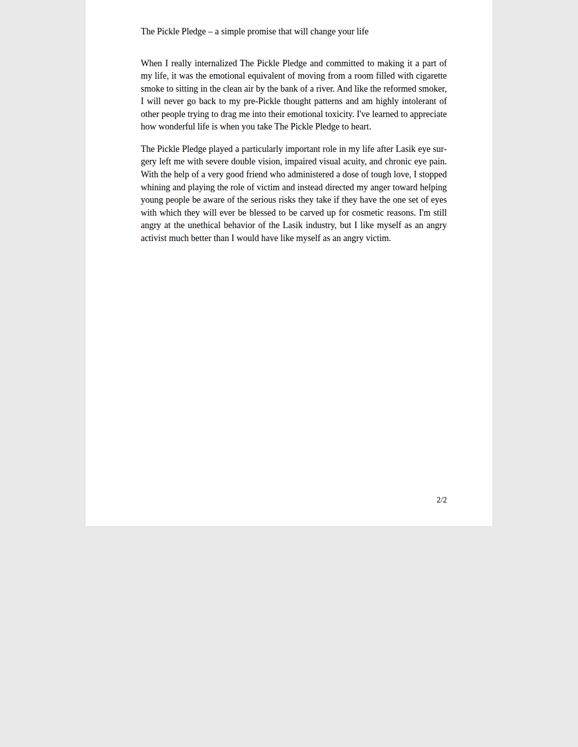The Pickle Pledge – a simple promise that will change your life
When I really internalized The Pickle Pledge and committed to making it a part of my life, it was the emotional equivalent of moving from a room filled with cigarette smoke to sitting in the clean air by the bank of a river. And like the reformed smoker, I will never go back to my pre-Pickle thought patterns and am highly intolerant of other people trying to drag me into their emotional toxicity. I've learned to appreciate how wonderful life is when you take The Pickle Pledge to heart.
The Pickle Pledge played a particularly important role in my life after Lasik eye surgery left me with severe double vision, impaired visual acuity, and chronic eye pain. With the help of a very good friend who administered a dose of tough love, I stopped whining and playing the role of victim and instead directed my anger toward helping young people be aware of the serious risks they take if they have the one set of eyes with which they will ever be blessed to be carved up for cosmetic reasons. I'm still angry at the unethical behavior of the Lasik industry, but I like myself as an angry activist much better than I would have like myself as an angry victim.
2/2